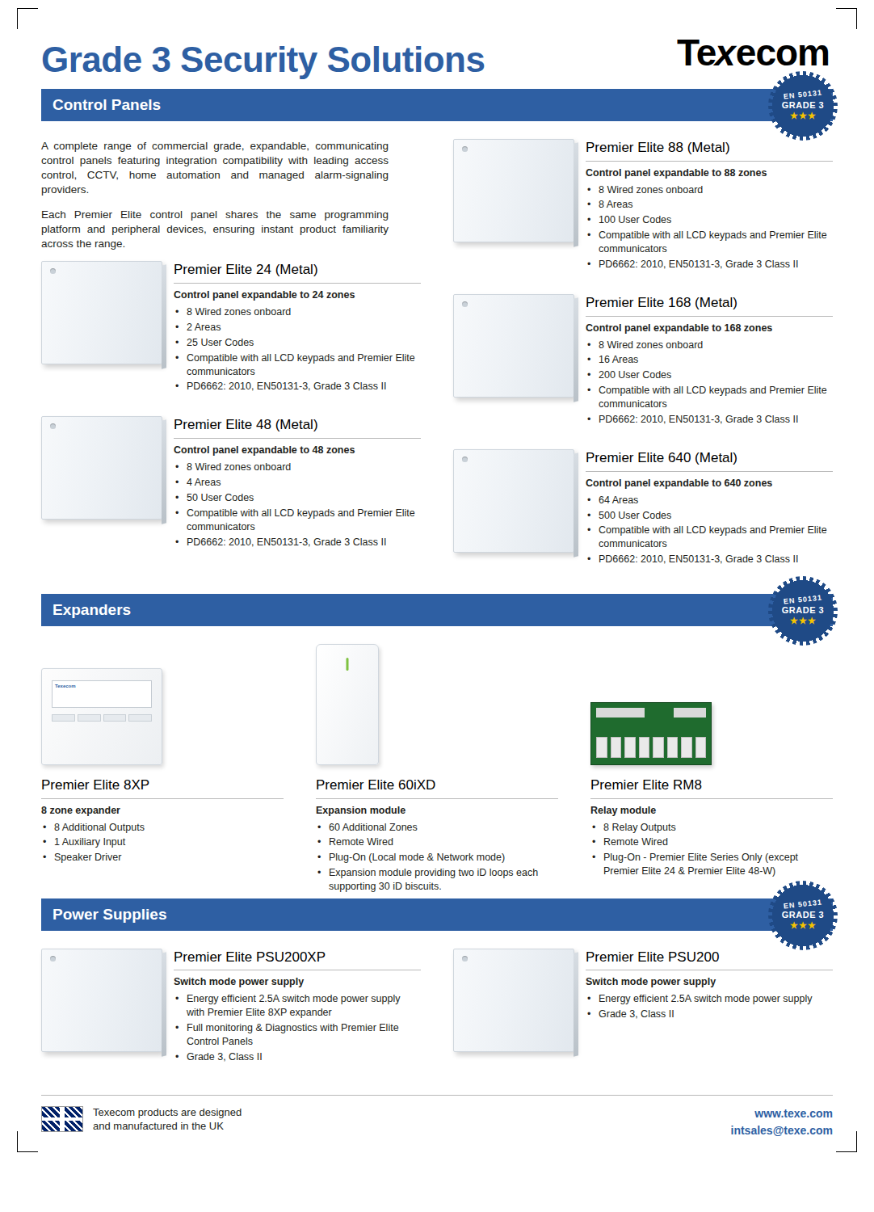Grade 3 Security Solutions
Texecom
Control Panels
EN 50131 GRADE 3 ★★★
A complete range of commercial grade, expandable, communicating control panels featuring integration compatibility with leading access control, CCTV, home automation and managed alarm-signaling providers.
Each Premier Elite control panel shares the same programming platform and peripheral devices, ensuring instant product familiarity across the range.
Premier Elite 24 (Metal)
Control panel expandable to 24 zones
8 Wired zones onboard
2 Areas
25 User Codes
Compatible with all LCD keypads and Premier Elite communicators
PD6662: 2010, EN50131-3, Grade 3 Class II
Premier Elite 48 (Metal)
Control panel expandable to 48 zones
8 Wired zones onboard
4 Areas
50 User Codes
Compatible with all LCD keypads and Premier Elite communicators
PD6662: 2010, EN50131-3, Grade 3 Class II
Premier Elite 88 (Metal)
Control panel expandable to 88 zones
8 Wired zones onboard
8 Areas
100 User Codes
Compatible with all LCD keypads and Premier Elite communicators
PD6662: 2010, EN50131-3, Grade 3 Class II
Premier Elite 168 (Metal)
Control panel expandable to 168 zones
8 Wired zones onboard
16 Areas
200 User Codes
Compatible with all LCD keypads and Premier Elite communicators
PD6662: 2010, EN50131-3, Grade 3 Class II
Premier Elite 640 (Metal)
Control panel expandable to 640 zones
64 Areas
500 User Codes
Compatible with all LCD keypads and Premier Elite communicators
PD6662: 2010, EN50131-3, Grade 3 Class II
Expanders
EN 50131 GRADE 3 ★★★
Texecom
Premier Elite 8XP
8 zone expander
8 Additional Outputs
1 Auxiliary Input
Speaker Driver
Premier Elite 60iXD
Expansion module
60 Additional Zones
Remote Wired
Plug-On (Local mode & Network mode)
Expansion module providing two iD loops each supporting 30 iD biscuits.
Premier Elite RM8
Relay module
8 Relay Outputs
Remote Wired
Plug-On - Premier Elite Series Only (except Premier Elite 24 & Premier Elite 48-W)
Power Supplies
EN 50131 GRADE 3 ★★★
Premier Elite PSU200XP
Switch mode power supply
Energy efficient 2.5A switch mode power supply with Premier Elite 8XP expander
Full monitoring & Diagnostics with Premier Elite Control Panels
Grade 3, Class II
Premier Elite PSU200
Switch mode power supply
Energy efficient 2.5A switch mode power supply
Grade 3, Class II
Texecom products are designed
and manufactured in the UK
www.texe.com
intsales@texe.com